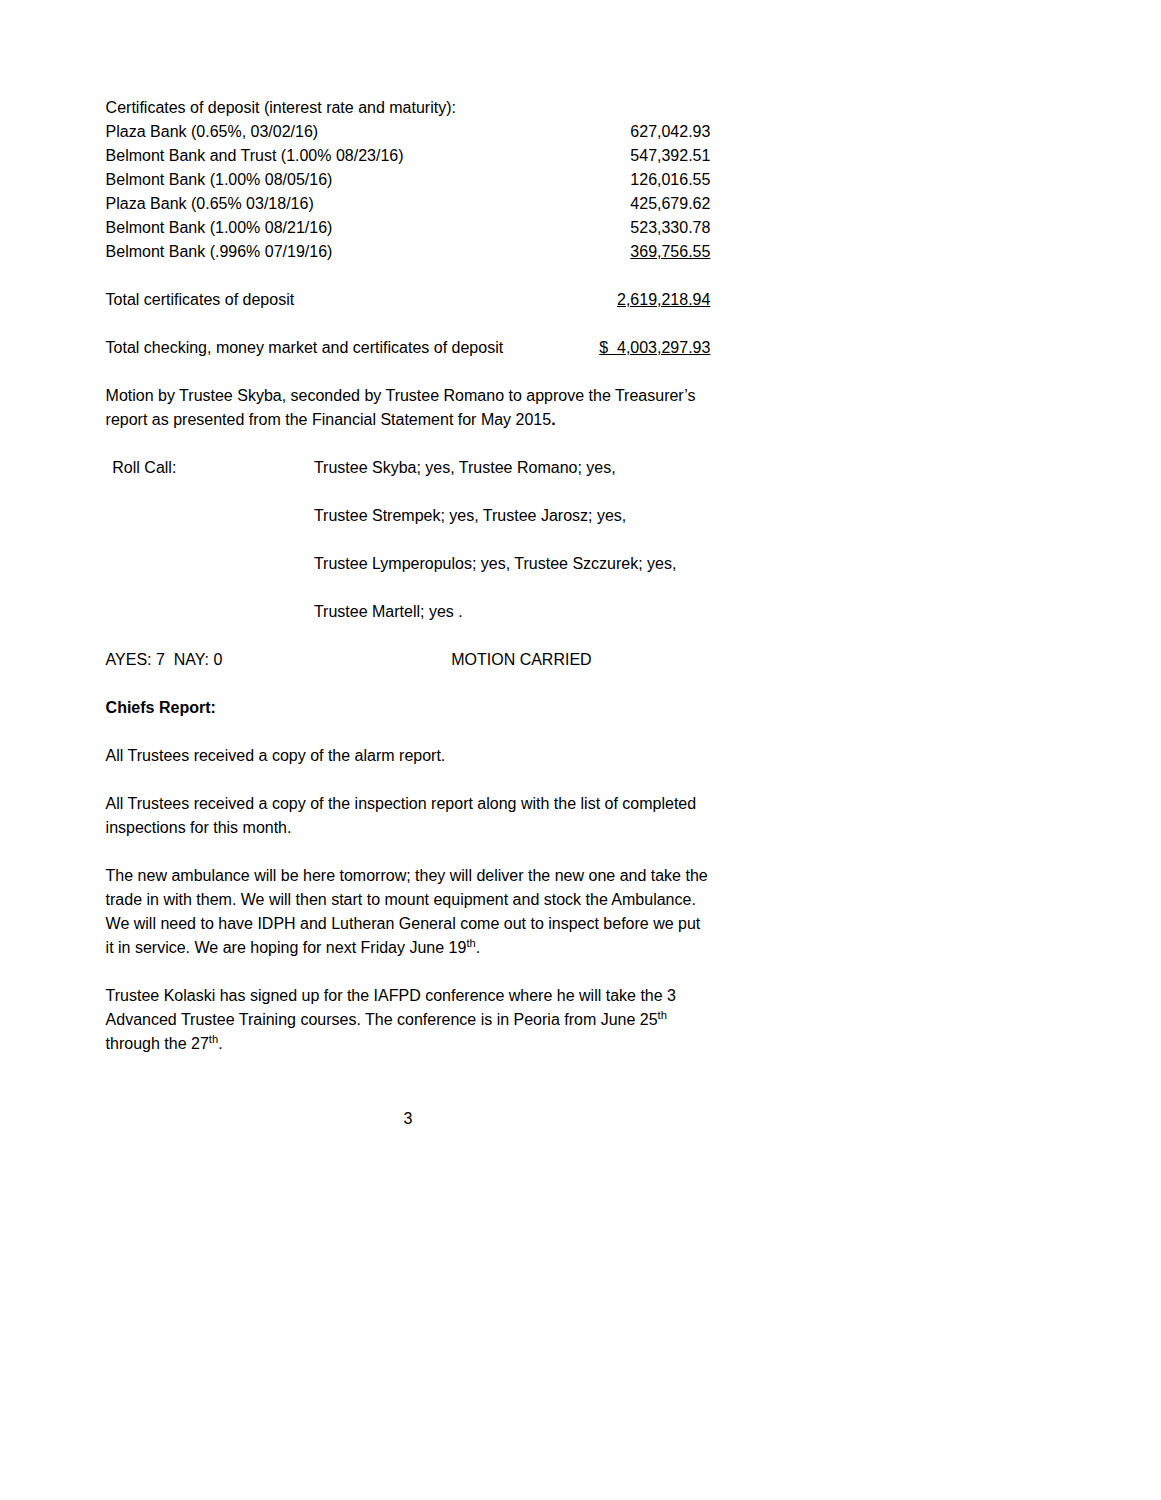Certificates of deposit (interest rate and maturity):
Plaza Bank (0.65%, 03/02/16) 627,042.93
Belmont Bank and Trust (1.00% 08/23/16) 547,392.51
Belmont Bank (1.00% 08/05/16) 126,016.55
Plaza Bank (0.65% 03/18/16) 425,679.62
Belmont Bank (1.00% 08/21/16) 523,330.78
Belmont Bank (.996% 07/19/16) 369,756.55
Total certificates of deposit 2,619,218.94
Total checking, money market and certificates of deposit $ 4,003,297.93
Motion by Trustee Skyba, seconded by Trustee Romano to approve the Treasurer’s report as presented from the Financial Statement for May 2015.
Roll Call:
Trustee Skyba; yes, Trustee Romano; yes,
Trustee Strempek; yes, Trustee Jarosz; yes,
Trustee Lymperopulos; yes, Trustee Szczurek; yes,
Trustee Martell; yes .
AYES: 7 NAY: 0
MOTION CARRIED
Chiefs Report:
All Trustees received a copy of the alarm report.
All Trustees received a copy of the inspection report along with the list of completed inspections for this month.
The new ambulance will be here tomorrow; they will deliver the new one and take the trade in with them. We will then start to mount equipment and stock the Ambulance. We will need to have IDPH and Lutheran General come out to inspect before we put it in service. We are hoping for next Friday June 19th.
Trustee Kolaski has signed up for the IAFPD conference where he will take the 3 Advanced Trustee Training courses. The conference is in Peoria from June 25th through the 27th.
3